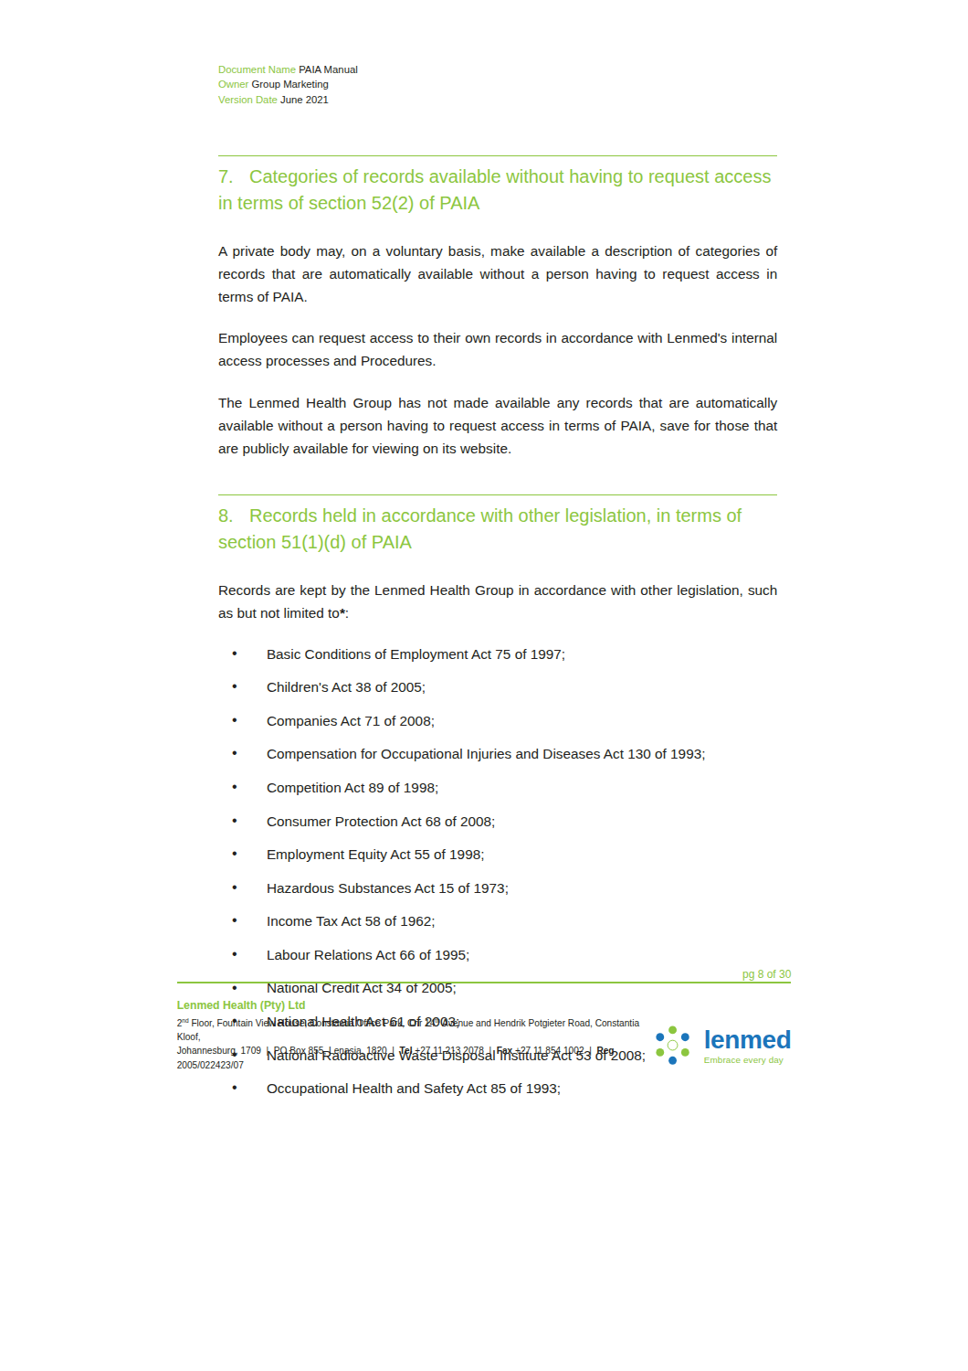Document Name PAIA Manual
Owner Group Marketing
Version Date June 2021
7. Categories of records available without having to request access in terms of section 52(2) of PAIA
A private body may, on a voluntary basis, make available a description of categories of records that are automatically available without a person having to request access in terms of PAIA.
Employees can request access to their own records in accordance with Lenmed's internal access processes and Procedures.
The Lenmed Health Group has not made available any records that are automatically available without a person having to request access in terms of PAIA, save for those that are publicly available for viewing on its website.
8. Records held in accordance with other legislation, in terms of section 51(1)(d) of PAIA
Records are kept by the Lenmed Health Group in accordance with other legislation, such as but not limited to*:
Basic Conditions of Employment Act 75 of 1997;
Children's Act 38 of 2005;
Companies Act 71 of 2008;
Compensation for Occupational Injuries and Diseases Act 130 of 1993;
Competition Act 89 of 1998;
Consumer Protection Act 68 of 2008;
Employment Equity Act 55 of 1998;
Hazardous Substances Act 15 of 1973;
Income Tax Act 58 of 1962;
Labour Relations Act 66 of 1995;
National Credit Act 34 of 2005;
National Health Act 61 of 2003;
National Radioactive Waste Disposal Institute Act 53 of 2008;
Occupational Health and Safety Act 85 of 1993;
pg 8 of 30
Lenmed Health (Pty) Ltd 2nd Floor, Fountain View House, Constantia Office Park, Cnr 14th Avenue and Hendrik Potgieter Road, Constantia Kloof,
Johannesburg, 1709 | PO Box 855, Lenasia, 1820 | Tel +27 11 213 2078 | Fax +27 11 854 1002 | Reg 2005/022423/07
lenmed Embrace every day